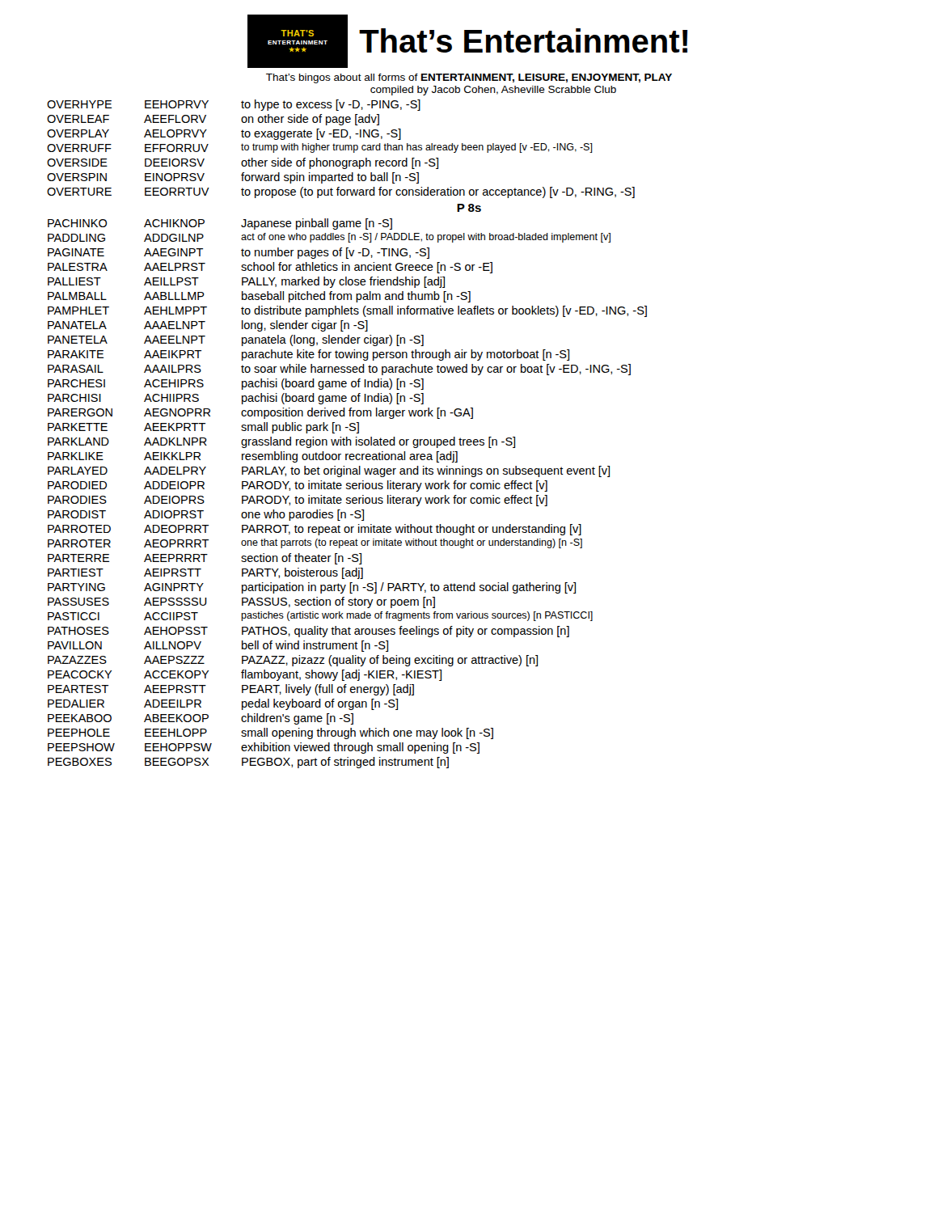THAT'S ENTERTAINMENT ★★★
That’s Entertainment!
That’s bingos about all forms of ENTERTAINMENT, LEISURE, ENJOYMENT, PLAY
compiled by Jacob Cohen, Asheville Scrabble Club
| OVERHYPE | EEHOPRVY | to hype to excess [v -D, -PING, -S] |
| OVERLEAF | AEEFLORV | on other side of page [adv] |
| OVERPLAY | AELOPRVY | to exaggerate [v -ED, -ING, -S] |
| OVERRUFF | EFFORRUV | to trump with higher trump card than has already been played [v -ED, -ING, -S] |
| OVERSIDE | DEEIORSV | other side of phonograph record [n -S] |
| OVERSPIN | EINOPRSV | forward spin imparted to ball [n -S] |
| OVERTURE | EEORRTUV | to propose (to put forward for consideration or acceptance) [v -D, -RING, -S] |
| P 8s |
| PACHINKO | ACHIKNOP | Japanese pinball game [n -S] |
| PADDLING | ADDGILNP | act of one who paddles [n -S] / PADDLE, to propel with broad-bladed implement [v] |
| PAGINATE | AAEGINPT | to number pages of [v -D, -TING, -S] |
| PALESTRA | AAELPRST | school for athletics in ancient Greece [n -S or -E] |
| PALLIEST | AEILLPST | PALLY, marked by close friendship [adj] |
| PALMBALL | AABLLLMP | baseball pitched from palm and thumb [n -S] |
| PAMPHLET | AEHLMPPT | to distribute pamphlets (small informative leaflets or booklets) [v -ED, -ING, -S] |
| PANATELA | AAAELNPT | long, slender cigar [n -S] |
| PANETELA | AAEELNPT | panatela (long, slender cigar) [n -S] |
| PARAKITE | AAEIKPRT | parachute kite for towing person through air by motorboat [n -S] |
| PARASAIL | AAAILPRS | to soar while harnessed to parachute towed by car or boat [v -ED, -ING, -S] |
| PARCHESI | ACEHIPRS | pachisi (board game of India) [n -S] |
| PARCHISI | ACHIIPRS | pachisi (board game of India) [n -S] |
| PARERGON | AEGNOPRR | composition derived from larger work [n -GA] |
| PARKETTE | AEEKPRTT | small public park [n -S] |
| PARKLAND | AADKLNPR | grassland region with isolated or grouped trees [n -S] |
| PARKLIKE | AEIKKLPR | resembling outdoor recreational area [adj] |
| PARLAYED | AADELPRY | PARLAY, to bet original wager and its winnings on subsequent event [v] |
| PARODIED | ADDEIOPR | PARODY, to imitate serious literary work for comic effect [v] |
| PARODIES | ADEIOPRS | PARODY, to imitate serious literary work for comic effect [v] |
| PARODIST | ADIOPRST | one who parodies [n -S] |
| PARROTED | ADEOPRRT | PARROT, to repeat or imitate without thought or understanding [v] |
| PARROTER | AEOPRRRT | one that parrots (to repeat or imitate without thought or understanding) [n -S] |
| PARTERRE | AEEPRRRT | section of theater [n -S] |
| PARTIEST | AEIPRSTT | PARTY, boisterous [adj] |
| PARTYING | AGINPRTY | participation in party [n -S] / PARTY, to attend social gathering [v] |
| PASSUSES | AEPSSSSU | PASSUS, section of story or poem [n] |
| PASTICCI | ACCIIPST | pastiches (artistic work made of fragments from various sources) [n PASTICCI] |
| PATHOSES | AEHOPSST | PATHOS, quality that arouses feelings of pity or compassion [n] |
| PAVILLON | AILLNOPV | bell of wind instrument [n -S] |
| PAZAZZES | AAEPSZZZ | PAZAZZ, pizazz (quality of being exciting or attractive) [n] |
| PEACOCKY | ACCEKOPY | flamboyant, showy [adj -KIER, -KIEST] |
| PEARTEST | AEEPRSTT | PEART, lively (full of energy) [adj] |
| PEDALIER | ADEEILPR | pedal keyboard of organ [n -S] |
| PEEKABOO | ABEEKOOP | children's game [n -S] |
| PEEPHOLE | EEEHLOPP | small opening through which one may look [n -S] |
| PEEPSHOW | EEHOPPSW | exhibition viewed through small opening [n -S] |
| PEGBOXES | BEEGOPSX | PEGBOX, part of stringed instrument [n] |